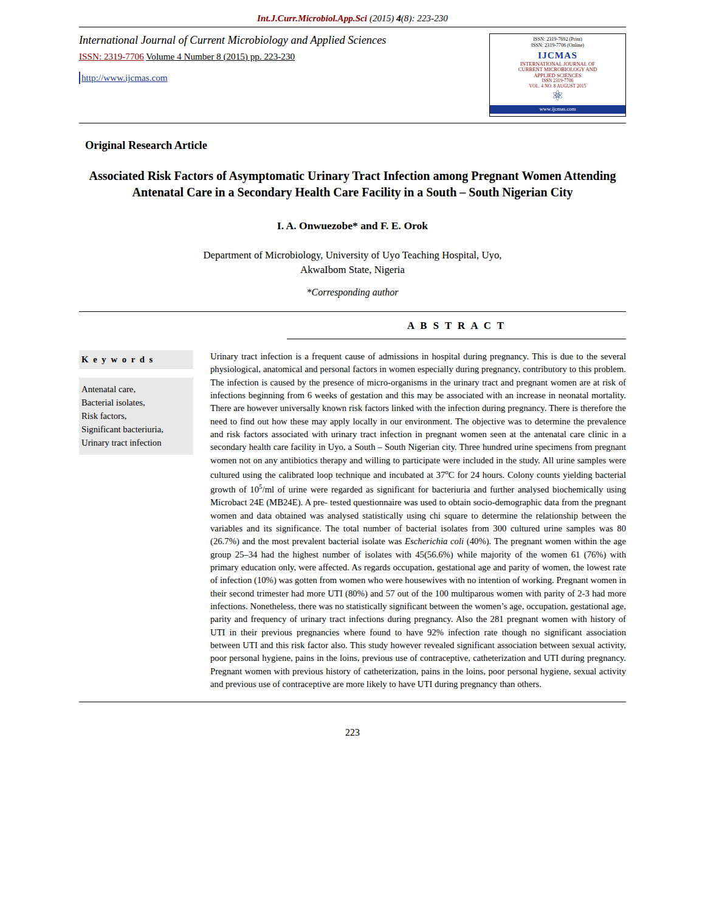Int.J.Curr.Microbiol.App.Sci (2015) 4(8): 223-230
International Journal of Current Microbiology and Applied Sciences
ISSN: 2319-7706 Volume 4 Number 8 (2015) pp. 223-230
http://www.ijcmas.com
ISSN: 2319-7692 (Print)
ISSN: 2319-7706 (Online)
IJCMAS
INTERNATIONAL JOURNAL OF
CURRENT MICROBIOLOGY AND
APPLIED SCIENCES
ISSN 2319-7706
VOL. 4 NO. 8 AUGUST 2015
⚛
www.ijcmas.com
Original Research Article
Associated Risk Factors of Asymptomatic Urinary Tract Infection among Pregnant Women Attending Antenatal Care in a Secondary Health Care Facility in a South – South Nigerian City
I. A. Onwuezobe* and F. E. Orok
Department of Microbiology, University of Uyo Teaching Hospital, Uyo,
AkwaIbom State, Nigeria
*Corresponding author
A B S T R A C T
K e y w o r d s
Antenatal care,
Bacterial isolates,
Risk factors,
Significant bacteriuria,
Urinary tract infection
Urinary tract infection is a frequent cause of admissions in hospital during pregnancy. This is due to the several physiological, anatomical and personal factors in women especially during pregnancy, contributory to this problem. The infection is caused by the presence of micro-organisms in the urinary tract and pregnant women are at risk of infections beginning from 6 weeks of gestation and this may be associated with an increase in neonatal mortality. There are however universally known risk factors linked with the infection during pregnancy. There is therefore the need to find out how these may apply locally in our environment. The objective was to determine the prevalence and risk factors associated with urinary tract infection in pregnant women seen at the antenatal care clinic in a secondary health care facility in Uyo, a South – South Nigerian city. Three hundred urine specimens from pregnant women not on any antibiotics therapy and willing to participate were included in the study. All urine samples were cultured using the calibrated loop technique and incubated at 37oC for 24 hours. Colony counts yielding bacterial growth of 105/ml of urine were regarded as significant for bacteriuria and further analysed biochemically using Microbact 24E (MB24E). A pre- tested questionnaire was used to obtain socio-demographic data from the pregnant women and data obtained was analysed statistically using chi square to determine the relationship between the variables and its significance. The total number of bacterial isolates from 300 cultured urine samples was 80 (26.7%) and the most prevalent bacterial isolate was Escherichia coli (40%). The pregnant women within the age group 25–34 had the highest number of isolates with 45(56.6%) while majority of the women 61 (76%) with primary education only, were affected. As regards occupation, gestational age and parity of women, the lowest rate of infection (10%) was gotten from women who were housewives with no intention of working. Pregnant women in their second trimester had more UTI (80%) and 57 out of the 100 multiparous women with parity of 2-3 had more infections. Nonetheless, there was no statistically significant between the women’s age, occupation, gestational age, parity and frequency of urinary tract infections during pregnancy. Also the 281 pregnant women with history of UTI in their previous pregnancies where found to have 92% infection rate though no significant association between UTI and this risk factor also. This study however revealed significant association between sexual activity, poor personal hygiene, pains in the loins, previous use of contraceptive, catheterization and UTI during pregnancy. Pregnant women with previous history of catheterization, pains in the loins, poor personal hygiene, sexual activity and previous use of contraceptive are more likely to have UTI during pregnancy than others.
223